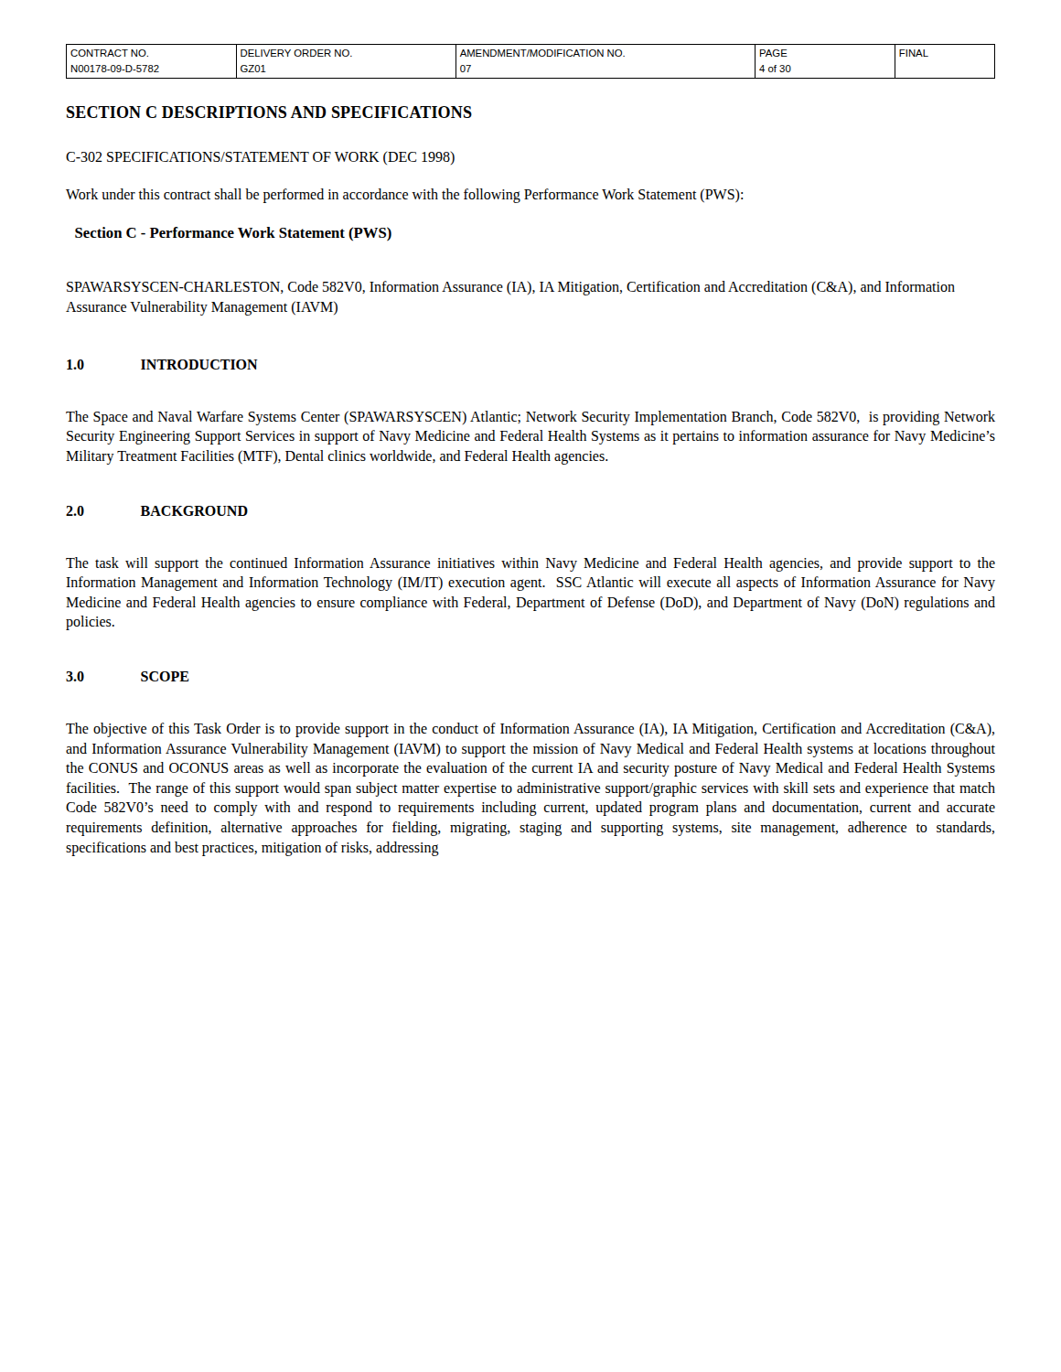| CONTRACT NO. N00178-09-D-5782 | DELIVERY ORDER NO. GZ01 | AMENDMENT/MODIFICATION NO. 07 | PAGE 4 of 30 | FINAL |
SECTION C DESCRIPTIONS AND SPECIFICATIONS
C-302 SPECIFICATIONS/STATEMENT OF WORK (DEC 1998)
Work under this contract shall be performed in accordance with the following Performance Work Statement (PWS):
Section C - Performance Work Statement (PWS)
SPAWARSYSCEN-CHARLESTON, Code 582V0, Information Assurance (IA), IA Mitigation, Certification and Accreditation (C&A), and Information Assurance Vulnerability Management (IAVM)
1.0 INTRODUCTION
The Space and Naval Warfare Systems Center (SPAWARSYSCEN) Atlantic; Network Security Implementation Branch, Code 582V0, is providing Network Security Engineering Support Services in support of Navy Medicine and Federal Health Systems as it pertains to information assurance for Navy Medicine’s Military Treatment Facilities (MTF), Dental clinics worldwide, and Federal Health agencies.
2.0 BACKGROUND
The task will support the continued Information Assurance initiatives within Navy Medicine and Federal Health agencies, and provide support to the Information Management and Information Technology (IM/IT) execution agent. SSC Atlantic will execute all aspects of Information Assurance for Navy Medicine and Federal Health agencies to ensure compliance with Federal, Department of Defense (DoD), and Department of Navy (DoN) regulations and policies.
3.0 SCOPE
The objective of this Task Order is to provide support in the conduct of Information Assurance (IA), IA Mitigation, Certification and Accreditation (C&A), and Information Assurance Vulnerability Management (IAVM) to support the mission of Navy Medical and Federal Health systems at locations throughout the CONUS and OCONUS areas as well as incorporate the evaluation of the current IA and security posture of Navy Medical and Federal Health Systems facilities. The range of this support would span subject matter expertise to administrative support/graphic services with skill sets and experience that match Code 582V0’s need to comply with and respond to requirements including current, updated program plans and documentation, current and accurate requirements definition, alternative approaches for fielding, migrating, staging and supporting systems, site management, adherence to standards, specifications and best practices, mitigation of risks, addressing